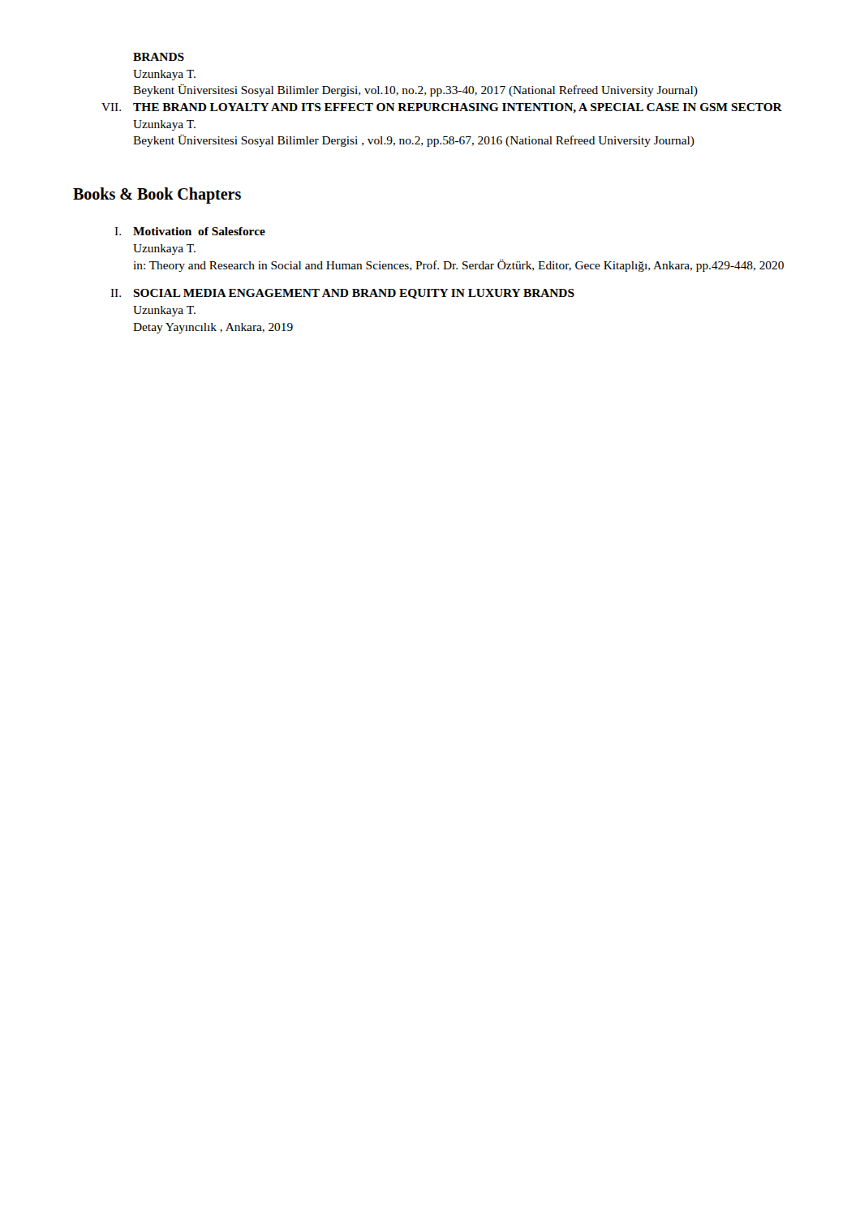BRANDS
Uzunkaya T.
Beykent Üniversitesi Sosyal Bilimler Dergisi, vol.10, no.2, pp.33-40, 2017 (National Refreed University Journal)
VII.
THE BRAND LOYALTY AND ITS EFFECT ON REPURCHASING INTENTION, A SPECIAL CASE IN GSM SECTOR
Uzunkaya T.
Beykent Üniversitesi Sosyal Bilimler Dergisi , vol.9, no.2, pp.58-67, 2016 (National Refreed University Journal)
Books & Book Chapters
I.
Motivation of Salesforce
Uzunkaya T.
in: Theory and Research in Social and Human Sciences, Prof. Dr. Serdar Öztürk, Editor, Gece Kitaplığı, Ankara, pp.429-448, 2020
II.
SOCIAL MEDIA ENGAGEMENT AND BRAND EQUITY IN LUXURY BRANDS
Uzunkaya T.
Detay Yayıncılık , Ankara, 2019